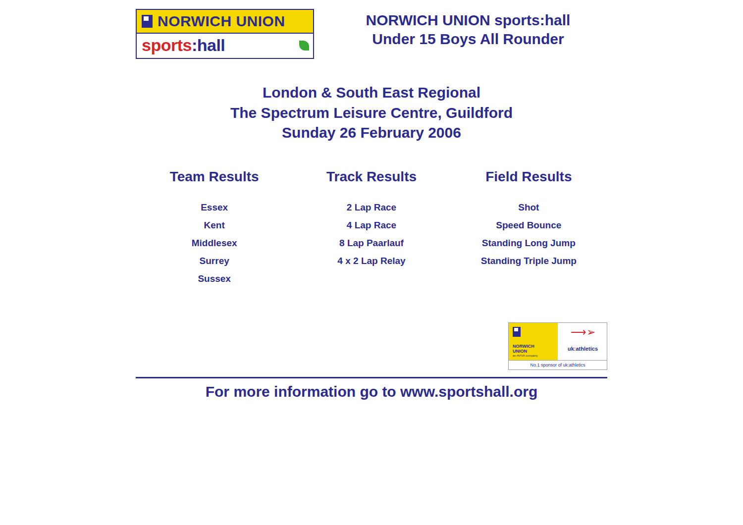NORWICH UNION
sports:hall
NORWICH UNION sports:hall
Under 15 Boys All Rounder
London & South East Regional
The Spectrum Leisure Centre, Guildford
Sunday 26 February 2006
Team Results
Essex
Kent
Middlesex
Surrey
Sussex
Track Results
2 Lap Race
4 Lap Race
8 Lap Paarlauf
4 x 2 Lap Relay
Field Results
Shot
Speed Bounce
Standing Long Jump
Standing Triple Jump
NORWICH
UNION an AVIVA company
⟶➢
uk: athletics
No.1 sponsor of uk:athletics
For more information go to www.sportshall.org